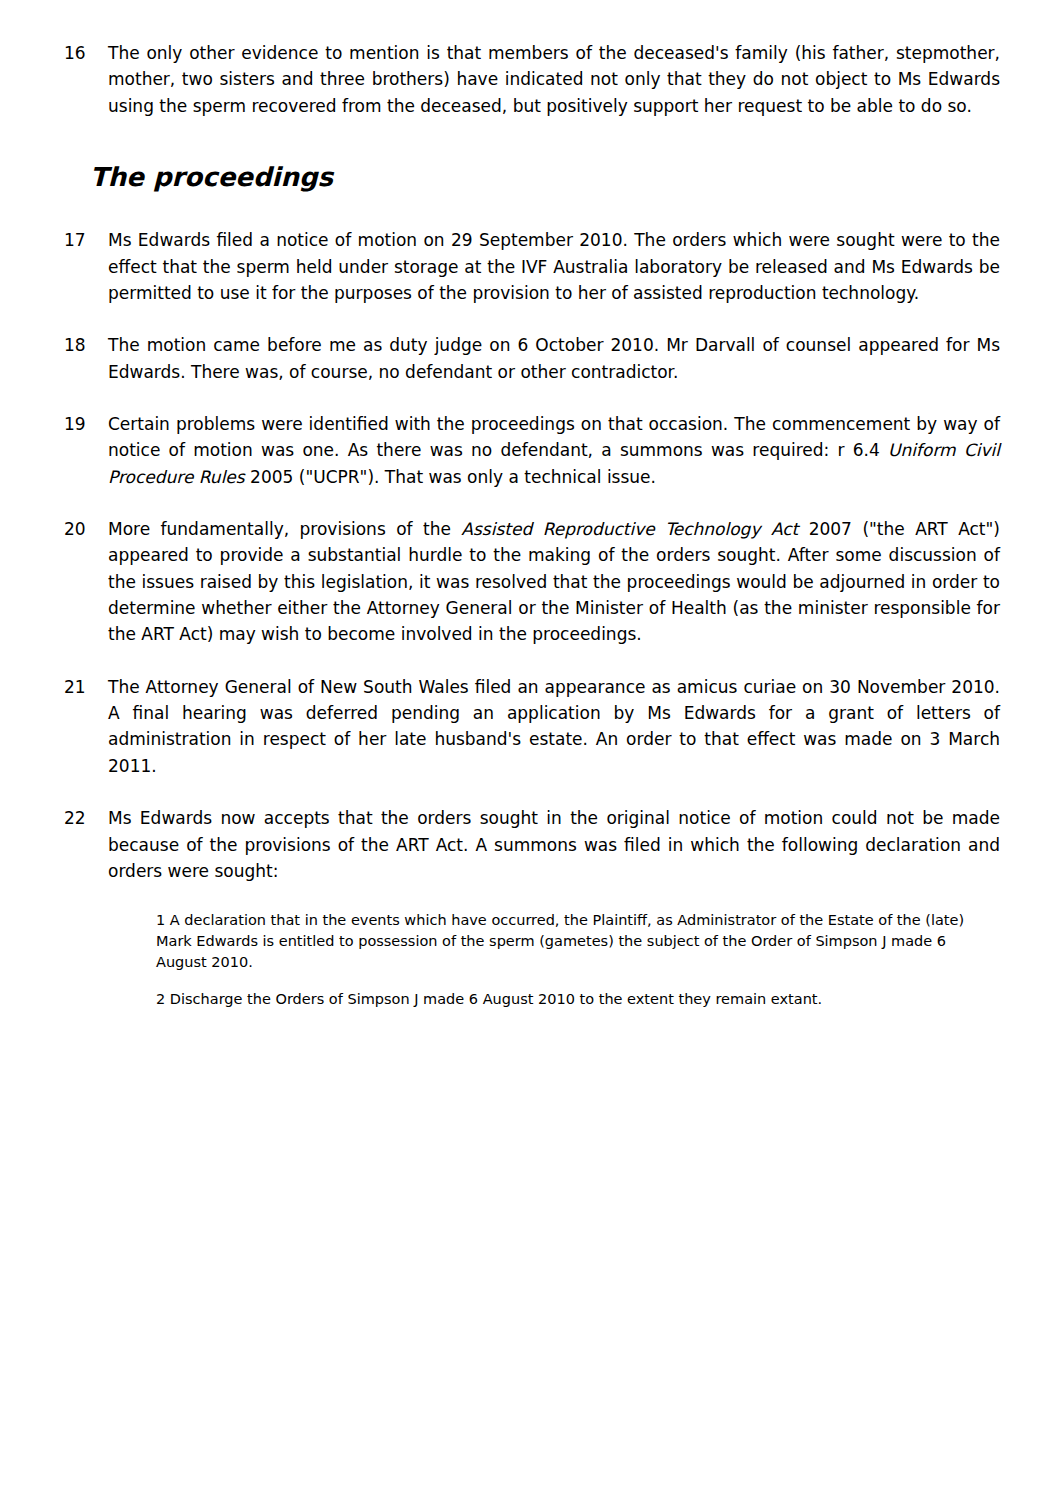16
The only other evidence to mention is that members of the deceased's family (his father, stepmother, mother, two sisters and three brothers) have indicated not only that they do not object to Ms Edwards using the sperm recovered from the deceased, but positively support her request to be able to do so.
The proceedings
17
Ms Edwards filed a notice of motion on 29 September 2010. The orders which were sought were to the effect that the sperm held under storage at the IVF Australia laboratory be released and Ms Edwards be permitted to use it for the purposes of the provision to her of assisted reproduction technology.
18
The motion came before me as duty judge on 6 October 2010. Mr Darvall of counsel appeared for Ms Edwards. There was, of course, no defendant or other contradictor.
19
Certain problems were identified with the proceedings on that occasion. The commencement by way of notice of motion was one. As there was no defendant, a summons was required: r 6.4 Uniform Civil Procedure Rules 2005 ("UCPR"). That was only a technical issue.
20
More fundamentally, provisions of the Assisted Reproductive Technology Act 2007 ("the ART Act") appeared to provide a substantial hurdle to the making of the orders sought. After some discussion of the issues raised by this legislation, it was resolved that the proceedings would be adjourned in order to determine whether either the Attorney General or the Minister of Health (as the minister responsible for the ART Act) may wish to become involved in the proceedings.
21
The Attorney General of New South Wales filed an appearance as amicus curiae on 30 November 2010. A final hearing was deferred pending an application by Ms Edwards for a grant of letters of administration in respect of her late husband's estate. An order to that effect was made on 3 March 2011.
22
Ms Edwards now accepts that the orders sought in the original notice of motion could not be made because of the provisions of the ART Act. A summons was filed in which the following declaration and orders were sought:
1 A declaration that in the events which have occurred, the Plaintiff, as Administrator of the Estate of the (late) Mark Edwards is entitled to possession of the sperm (gametes) the subject of the Order of Simpson J made 6 August 2010.
2 Discharge the Orders of Simpson J made 6 August 2010 to the extent they remain extant.